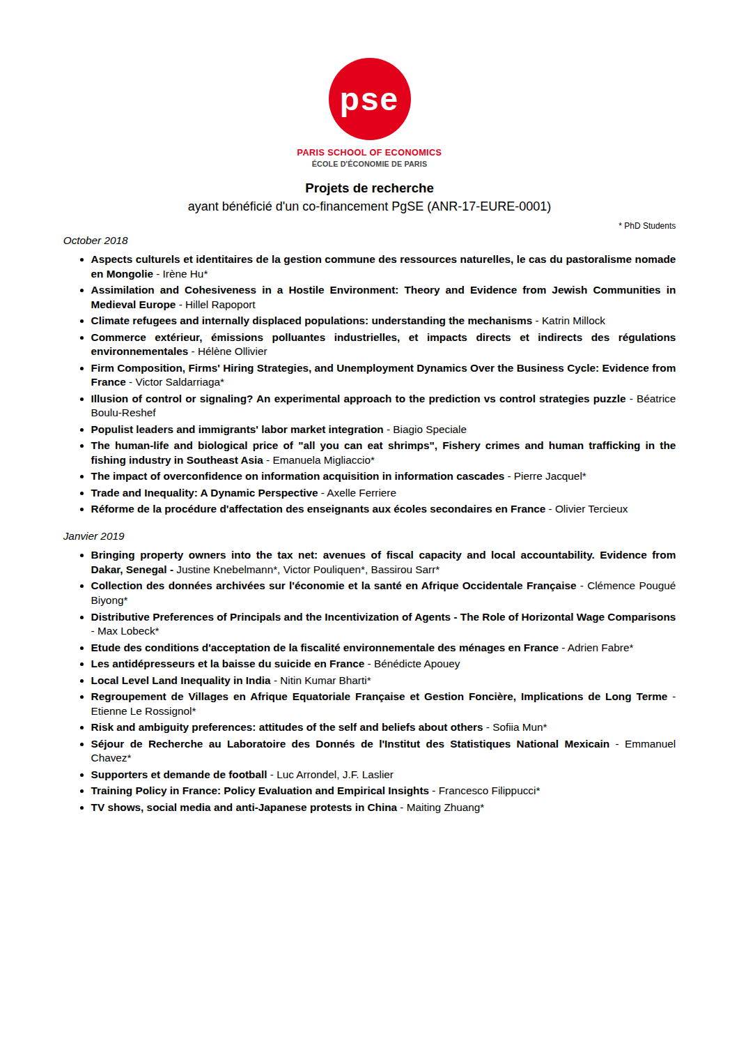pse
PARIS SCHOOL OF ECONOMICS ÉCOLE D'ÉCONOMIE DE PARIS
Projets de recherche
ayant bénéficié d'un co-financement PgSE (ANR-17-EURE-0001)
* PhD Students
October 2018
Aspects culturels et identitaires de la gestion commune des ressources naturelles, le cas du pastoralisme nomade en Mongolie - Irène Hu*
Assimilation and Cohesiveness in a Hostile Environment: Theory and Evidence from Jewish Communities in Medieval Europe - Hillel Rapoport
Climate refugees and internally displaced populations: understanding the mechanisms - Katrin Millock
Commerce extérieur, émissions polluantes industrielles, et impacts directs et indirects des régulations environnementales - Hélène Ollivier
Firm Composition, Firms' Hiring Strategies, and Unemployment Dynamics Over the Business Cycle: Evidence from France - Victor Saldarriaga*
Illusion of control or signaling? An experimental approach to the prediction vs control strategies puzzle - Béatrice Boulu-Reshef
Populist leaders and immigrants' labor market integration - Biagio Speciale
The human-life and biological price of "all you can eat shrimps", Fishery crimes and human trafficking in the fishing industry in Southeast Asia - Emanuela Migliaccio*
The impact of overconfidence on information acquisition in information cascades - Pierre Jacquel*
Trade and Inequality: A Dynamic Perspective - Axelle Ferriere
Réforme de la procédure d'affectation des enseignants aux écoles secondaires en France - Olivier Tercieux
Janvier 2019
Bringing property owners into the tax net: avenues of fiscal capacity and local accountability. Evidence from Dakar, Senegal - Justine Knebelmann*, Victor Pouliquen*, Bassirou Sarr*
Collection des données archivées sur l'économie et la santé en Afrique Occidentale Française - Clémence Pougué Biyong*
Distributive Preferences of Principals and the Incentivization of Agents - The Role of Horizontal Wage Comparisons - Max Lobeck*
Etude des conditions d'acceptation de la fiscalité environnementale des ménages en France - Adrien Fabre*
Les antidépresseurs et la baisse du suicide en France - Bénédicte Apouey
Local Level Land Inequality in India - Nitin Kumar Bharti*
Regroupement de Villages en Afrique Equatoriale Française et Gestion Foncière, Implications de Long Terme - Etienne Le Rossignol*
Risk and ambiguity preferences: attitudes of the self and beliefs about others - Sofiia Mun*
Séjour de Recherche au Laboratoire des Donnés de l'Institut des Statistiques National Mexicain - Emmanuel Chavez*
Supporters et demande de football - Luc Arrondel, J.F. Laslier
Training Policy in France: Policy Evaluation and Empirical Insights - Francesco Filippucci*
TV shows, social media and anti-Japanese protests in China - Maiting Zhuang*